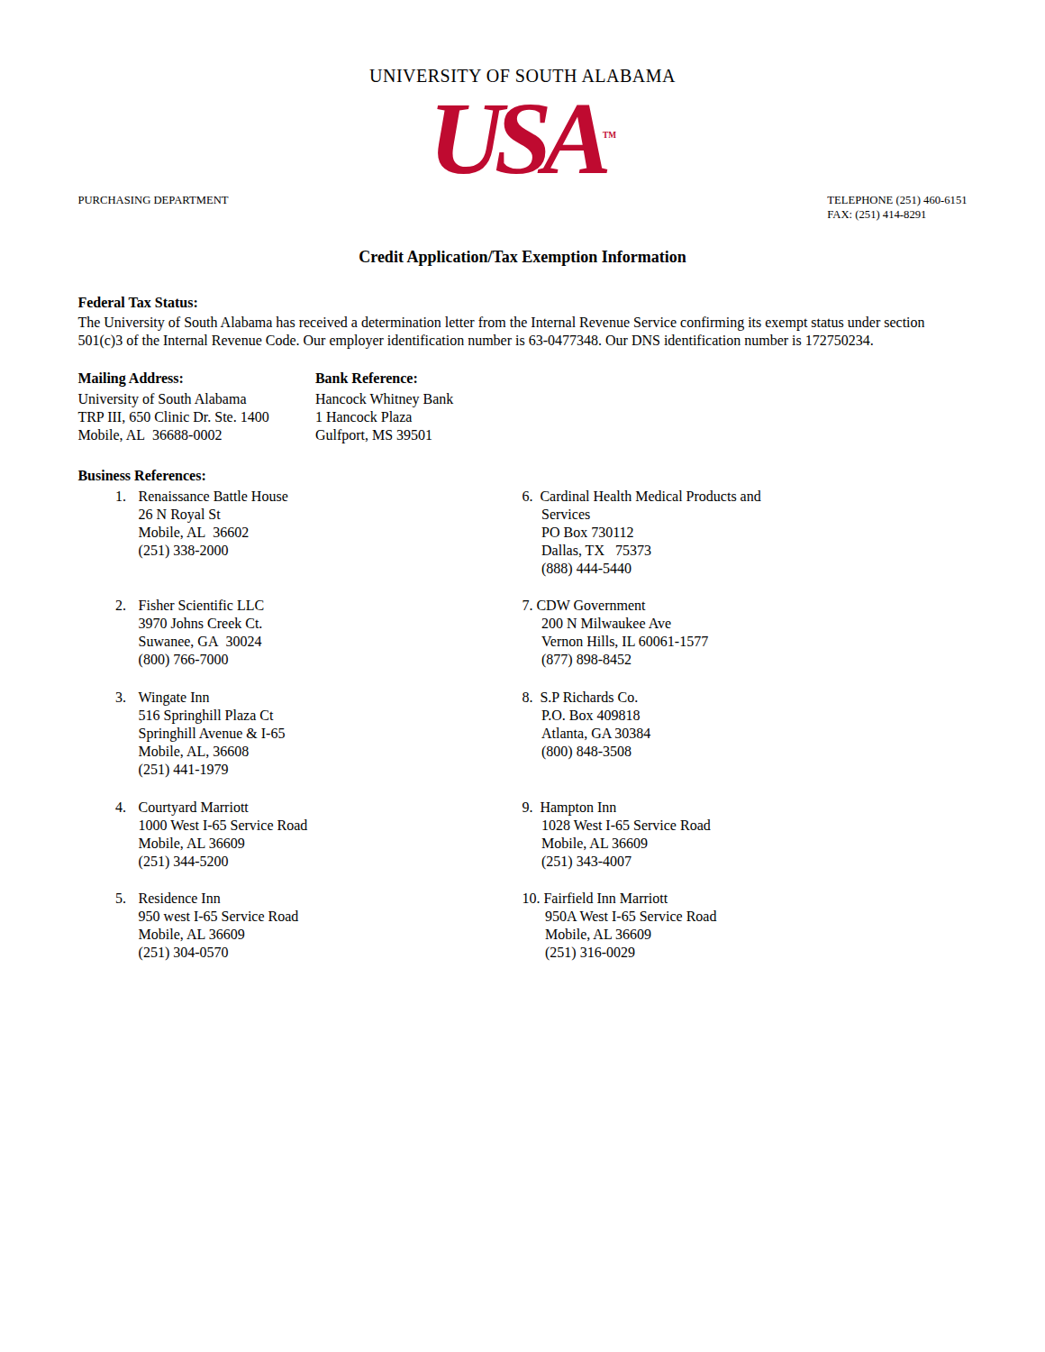UNIVERSITY OF SOUTH ALABAMA
USATM
Purchasing Department
TELEPHONE (251) 460-6151
FAX: (251) 414-8291
Credit Application/Tax Exemption Information
Federal Tax Status:
The University of South Alabama has received a determination letter from the Internal Revenue Service confirming its exempt status under section 501(c)3 of the Internal Revenue Code. Our employer identification number is 63-0477348. Our DNS identification number is 172750234.
Mailing Address:
University of South Alabama
TRP III, 650 Clinic Dr. Ste. 1400
Mobile, AL 36688-0002
Bank Reference:
Hancock Whitney Bank
1 Hancock Plaza
Gulfport, MS 39501
Business References:
| 1. Renaissance Battle House 26 N Royal St Mobile, AL 36602 (251) 338-2000 | 6. Cardinal Health Medical Products and Services PO Box 730112 Dallas, TX 75373 (888) 444-5440 |
| 2. Fisher Scientific LLC 3970 Johns Creek Ct. Suwanee, GA 30024 (800) 766-7000 | 7. CDW Government 200 N Milwaukee Ave Vernon Hills, IL 60061-1577 (877) 898-8452 |
| 3. Wingate Inn 516 Springhill Plaza Ct Springhill Avenue & I-65 Mobile, AL, 36608 (251) 441-1979 | 8. S.P Richards Co. P.O. Box 409818 Atlanta, GA 30384 (800) 848-3508 |
| 4. Courtyard Marriott 1000 West I-65 Service Road Mobile, AL 36609 (251) 344-5200 | 9. Hampton Inn 1028 West I-65 Service Road Mobile, AL 36609 (251) 343-4007 |
| 5. Residence Inn 950 west I-65 Service Road Mobile, AL 36609 (251) 304-0570 | 10. Fairfield Inn Marriott 950A West I-65 Service Road Mobile, AL 36609 (251) 316-0029 |